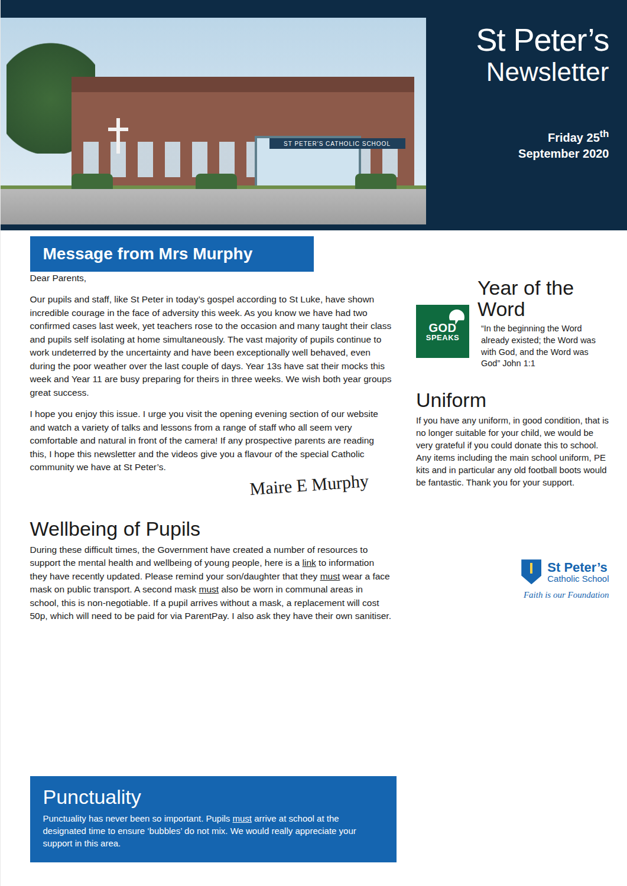ST PETER'S CATHOLIC SCHOOL
St Peter’s
Newsletter
Friday 25th
September 2020
Message from Mrs Murphy
Dear Parents,
Our pupils and staff, like St Peter in today’s gospel according to St Luke, have shown incredible courage in the face of adversity this week. As you know we have had two confirmed cases last week, yet teachers rose to the occasion and many taught their class and pupils self isolating at home simultaneously. The vast majority of pupils continue to work undeterred by the uncertainty and have been exceptionally well behaved, even during the poor weather over the last couple of days. Year 13s have sat their mocks this week and Year 11 are busy preparing for theirs in three weeks. We wish both year groups great success.
I hope you enjoy this issue. I urge you visit the opening evening section of our website and watch a variety of talks and lessons from a range of staff who all seem very comfortable and natural in front of the camera! If any prospective parents are reading this, I hope this newsletter and the videos give you a flavour of the special Catholic community we have at St Peter’s.
Maire E Murphy
Wellbeing of Pupils
During these difficult times, the Government have created a number of resources to support the mental health and wellbeing of young people, here is a link to information they have recently updated. Please remind your son/daughter that they must wear a face mask on public transport. A second mask must also be worn in communal areas in school, this is non-negotiable. If a pupil arrives without a mask, a replacement will cost 50p, which will need to be paid for via ParentPay. I also ask they have their own sanitiser.
GOD SPEAKS
Year of the Word
“In the beginning the Word already existed; the Word was with God, and the Word was God” John 1:1
Uniform
If you have any uniform, in good condition, that is no longer suitable for your child, we would be very grateful if you could donate this to school. Any items including the main school uniform, PE kits and in particular any old football boots would be fantastic. Thank you for your support.
St Peter’s
Catholic School
Faith is our Foundation
Punctuality
Punctuality has never been so important. Pupils must arrive at school at the designated time to ensure ‘bubbles’ do not mix. We would really appreciate your support in this area.